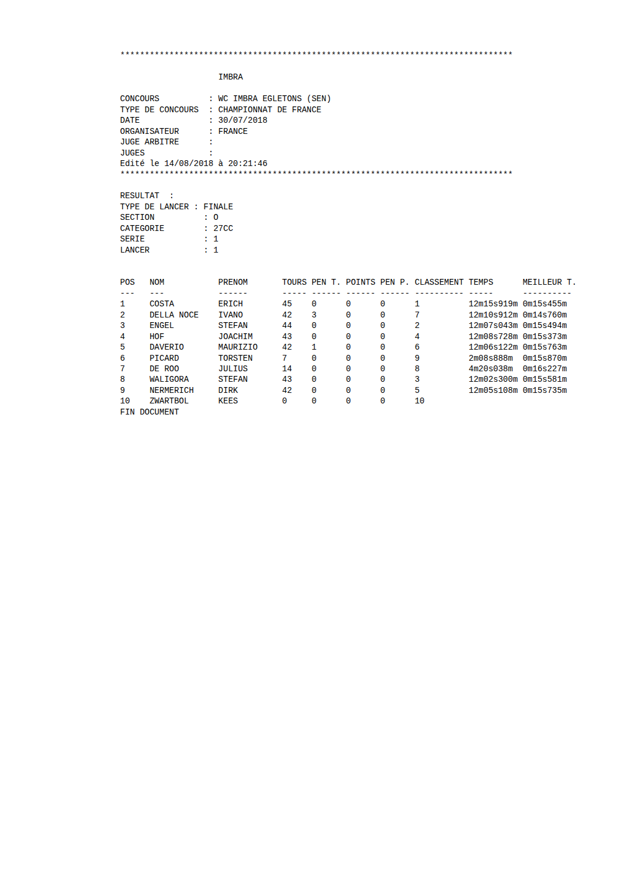********************************************************************************

                    IMBRA

CONCOURS          : WC IMBRA EGLETONS (SEN)
TYPE DE CONCOURS  : CHAMPIONNAT DE FRANCE
DATE              : 30/07/2018
ORGANISATEUR      : FRANCE
JUGE ARBITRE      :
JUGES             :
Edité le 14/08/2018 à 20:21:46
********************************************************************************

RESULTAT  :
TYPE DE LANCER : FINALE
SECTION          : O
CATEGORIE        : 27CC
SERIE            : 1
LANCER           : 1


POS   NOM           PRENOM       TOURS PEN T. POINTS PEN P. CLASSEMENT TEMPS      MEILLEUR T.
---   ---           ------       ----- ------ ------ ------ ---------- -----      ----------
1     COSTA         ERICH        45    0      0      0      1          12m15s919m 0m15s455m
2     DELLA NOCE    IVANO        42    3      0      0      7          12m10s912m 0m14s760m
3     ENGEL         STEFAN       44    0      0      0      2          12m07s043m 0m15s494m
4     HOF           JOACHIM      43    0      0      0      4          12m08s728m 0m15s373m
5     DAVERIO       MAURIZIO     42    1      0      0      6          12m06s122m 0m15s763m
6     PICARD        TORSTEN      7     0      0      0      9          2m08s888m  0m15s870m
7     DE ROO        JULIUS       14    0      0      0      8          4m20s038m  0m16s227m
8     WALIGORA      STEFAN       43    0      0      0      3          12m02s300m 0m15s581m
9     NERMERICH     DIRK         42    0      0      0      5          12m05s108m 0m15s735m
10    ZWARTBOL      KEES         0     0      0      0      10
FIN DOCUMENT